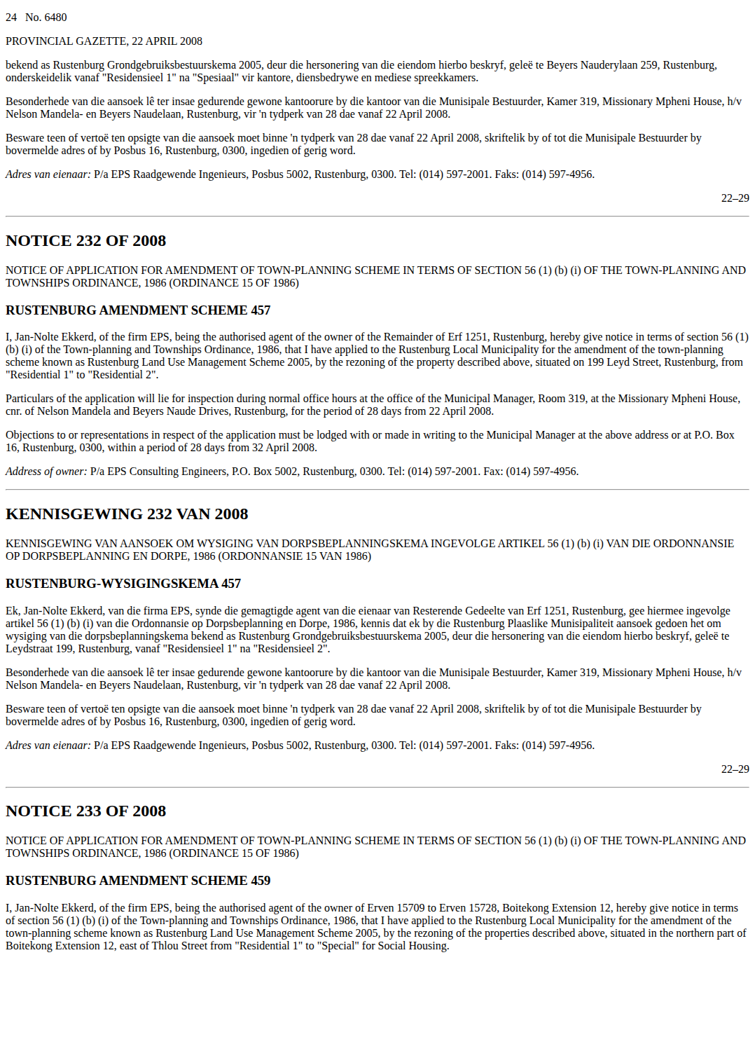24 No. 6480
PROVINCIAL GAZETTE, 22 APRIL 2008
bekend as Rustenburg Grondgebruiksbestuurskema 2005, deur die hersonering van die eiendom hierbo beskryf, geleë te Beyers Nauderylaan 259, Rustenburg, onderskeidelik vanaf "Residensieel 1" na "Spesiaal" vir kantore, diensbedrywe en mediese spreekkamers.
Besonderhede van die aansoek lê ter insae gedurende gewone kantoorure by die kantoor van die Munisipale Bestuurder, Kamer 319, Missionary Mpheni House, h/v Nelson Mandela- en Beyers Naudelaan, Rustenburg, vir 'n tydperk van 28 dae vanaf 22 April 2008.
Besware teen of vertoë ten opsigte van die aansoek moet binne 'n tydperk van 28 dae vanaf 22 April 2008, skriftelik by of tot die Munisipale Bestuurder by bovermelde adres of by Posbus 16, Rustenburg, 0300, ingedien of gerig word.
Adres van eienaar: P/a EPS Raadgewende Ingenieurs, Posbus 5002, Rustenburg, 0300. Tel: (014) 597-2001. Faks: (014) 597-4956.
22–29
NOTICE 232 OF 2008
NOTICE OF APPLICATION FOR AMENDMENT OF TOWN-PLANNING SCHEME IN TERMS OF SECTION 56 (1) (b) (i) OF THE TOWN-PLANNING AND TOWNSHIPS ORDINANCE, 1986 (ORDINANCE 15 OF 1986)
RUSTENBURG AMENDMENT SCHEME 457
I, Jan-Nolte Ekkerd, of the firm EPS, being the authorised agent of the owner of the Remainder of Erf 1251, Rustenburg, hereby give notice in terms of section 56 (1) (b) (i) of the Town-planning and Townships Ordinance, 1986, that I have applied to the Rustenburg Local Municipality for the amendment of the town-planning scheme known as Rustenburg Land Use Management Scheme 2005, by the rezoning of the property described above, situated on 199 Leyd Street, Rustenburg, from "Residential 1" to "Residential 2".
Particulars of the application will lie for inspection during normal office hours at the office of the Municipal Manager, Room 319, at the Missionary Mpheni House, cnr. of Nelson Mandela and Beyers Naude Drives, Rustenburg, for the period of 28 days from 22 April 2008.
Objections to or representations in respect of the application must be lodged with or made in writing to the Municipal Manager at the above address or at P.O. Box 16, Rustenburg, 0300, within a period of 28 days from 32 April 2008.
Address of owner: P/a EPS Consulting Engineers, P.O. Box 5002, Rustenburg, 0300. Tel: (014) 597-2001. Fax: (014) 597-4956.
KENNISGEWING 232 VAN 2008
KENNISGEWING VAN AANSOEK OM WYSIGING VAN DORPSBEPLANNINGSKEMA INGEVOLGE ARTIKEL 56 (1) (b) (i) VAN DIE ORDONNANSIE OP DORPSBEPLANNING EN DORPE, 1986 (ORDONNANSIE 15 VAN 1986)
RUSTENBURG-WYSIGINGSKEMA 457
Ek, Jan-Nolte Ekkerd, van die firma EPS, synde die gemagtigde agent van die eienaar van Resterende Gedeelte van Erf 1251, Rustenburg, gee hiermee ingevolge artikel 56 (1) (b) (i) van die Ordonnansie op Dorpsbeplanning en Dorpe, 1986, kennis dat ek by die Rustenburg Plaaslike Munisipaliteit aansoek gedoen het om wysiging van die dorpsbeplanningskema bekend as Rustenburg Grondgebruiksbestuurskema 2005, deur die hersonering van die eiendom hierbo beskryf, geleë te Leydstraat 199, Rustenburg, vanaf "Residensieel 1" na "Residensieel 2".
Besonderhede van die aansoek lê ter insae gedurende gewone kantoorure by die kantoor van die Munisipale Bestuurder, Kamer 319, Missionary Mpheni House, h/v Nelson Mandela- en Beyers Naudelaan, Rustenburg, vir 'n tydperk van 28 dae vanaf 22 April 2008.
Besware teen of vertoë ten opsigte van die aansoek moet binne 'n tydperk van 28 dae vanaf 22 April 2008, skriftelik by of tot die Munisipale Bestuurder by bovermelde adres of by Posbus 16, Rustenburg, 0300, ingedien of gerig word.
Adres van eienaar: P/a EPS Raadgewende Ingenieurs, Posbus 5002, Rustenburg, 0300. Tel: (014) 597-2001. Faks: (014) 597-4956.
22–29
NOTICE 233 OF 2008
NOTICE OF APPLICATION FOR AMENDMENT OF TOWN-PLANNING SCHEME IN TERMS OF SECTION 56 (1) (b) (i) OF THE TOWN-PLANNING AND TOWNSHIPS ORDINANCE, 1986 (ORDINANCE 15 OF 1986)
RUSTENBURG AMENDMENT SCHEME 459
I, Jan-Nolte Ekkerd, of the firm EPS, being the authorised agent of the owner of Erven 15709 to Erven 15728, Boitekong Extension 12, hereby give notice in terms of section 56 (1) (b) (i) of the Town-planning and Townships Ordinance, 1986, that I have applied to the Rustenburg Local Municipality for the amendment of the town-planning scheme known as Rustenburg Land Use Management Scheme 2005, by the rezoning of the properties described above, situated in the northern part of Boitekong Extension 12, east of Thlou Street from "Residential 1" to "Special" for Social Housing.